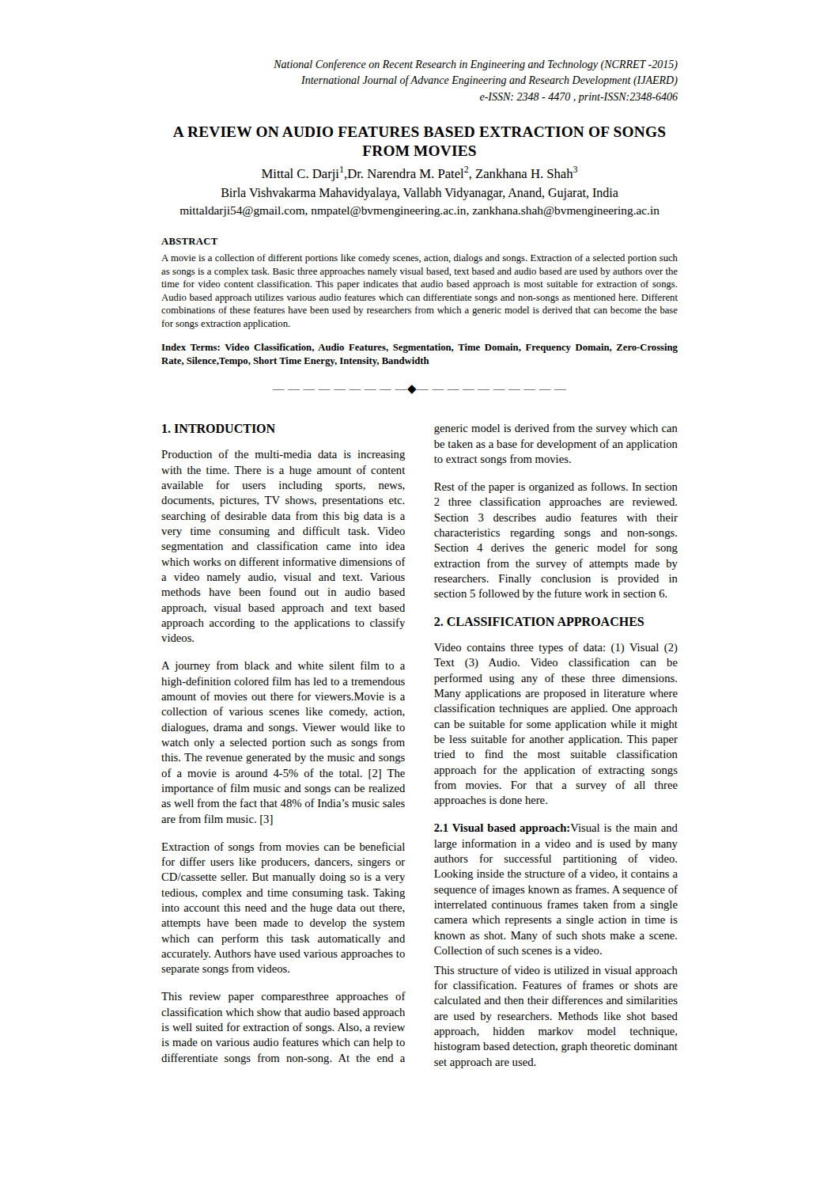National Conference on Recent Research in Engineering and Technology (NCRRET -2015)
International Journal of Advance Engineering and Research Development (IJAERD)
e-ISSN: 2348 - 4470 , print-ISSN:2348-6406
A REVIEW ON AUDIO FEATURES BASED EXTRACTION OF SONGS FROM MOVIES
Mittal C. Darji1,Dr. Narendra M. Patel2, Zankhana H. Shah3
Birla Vishvakarma Mahavidyalaya, Vallabh Vidyanagar, Anand, Gujarat, India
mittaldarji54@gmail.com, nmpatel@bvmengineering.ac.in, zankhana.shah@bvmengineering.ac.in
ABSTRACT
A movie is a collection of different portions like comedy scenes, action, dialogs and songs. Extraction of a selected portion such as songs is a complex task. Basic three approaches namely visual based, text based and audio based are used by authors over the time for video content classification. This paper indicates that audio based approach is most suitable for extraction of songs. Audio based approach utilizes various audio features which can differentiate songs and non-songs as mentioned here. Different combinations of these features have been used by researchers from which a generic model is derived that can become the base for songs extraction application.
Index Terms: Video Classification, Audio Features, Segmentation, Time Domain, Frequency Domain, Zero-Crossing Rate, Silence,Tempo, Short Time Energy, Intensity, Bandwidth
— — — — — — — — —◆— — — — — — — — — —
1. INTRODUCTION
Production of the multi-media data is increasing with the time. There is a huge amount of content available for users including sports, news, documents, pictures, TV shows, presentations etc. searching of desirable data from this big data is a very time consuming and difficult task. Video segmentation and classification came into idea which works on different informative dimensions of a video namely audio, visual and text. Various methods have been found out in audio based approach, visual based approach and text based approach according to the applications to classify videos.
A journey from black and white silent film to a high-definition colored film has led to a tremendous amount of movies out there for viewers.Movie is a collection of various scenes like comedy, action, dialogues, drama and songs. Viewer would like to watch only a selected portion such as songs from this. The revenue generated by the music and songs of a movie is around 4-5% of the total. [2] The importance of film music and songs can be realized as well from the fact that 48% of India’s music sales are from film music. [3]
Extraction of songs from movies can be beneficial for differ users like producers, dancers, singers or CD/cassette seller. But manually doing so is a very tedious, complex and time consuming task. Taking into account this need and the huge data out there, attempts have been made to develop the system which can perform this task automatically and accurately. Authors have used various approaches to separate songs from videos.
This review paper comparesthree approaches of classification which show that audio based approach is well suited for extraction of songs. Also, a review is made on various audio features which can help to differentiate songs from non-song. At the end a generic model is derived from the survey which can be taken as a base for development of an application to extract songs from movies.
Rest of the paper is organized as follows. In section 2 three classification approaches are reviewed. Section 3 describes audio features with their characteristics regarding songs and non-songs. Section 4 derives the generic model for song extraction from the survey of attempts made by researchers. Finally conclusion is provided in section 5 followed by the future work in section 6.
2. CLASSIFICATION APPROACHES
Video contains three types of data: (1) Visual (2) Text (3) Audio. Video classification can be performed using any of these three dimensions. Many applications are proposed in literature where classification techniques are applied. One approach can be suitable for some application while it might be less suitable for another application. This paper tried to find the most suitable classification approach for the application of extracting songs from movies. For that a survey of all three approaches is done here.
2.1 Visual based approach: Visual is the main and large information in a video and is used by many authors for successful partitioning of video. Looking inside the structure of a video, it contains a sequence of images known as frames. A sequence of interrelated continuous frames taken from a single camera which represents a single action in time is known as shot. Many of such shots make a scene. Collection of such scenes is a video.
This structure of video is utilized in visual approach for classification. Features of frames or shots are calculated and then their differences and similarities are used by researchers. Methods like shot based approach, hidden markov model technique, histogram based detection, graph theoretic dominant set approach are used.